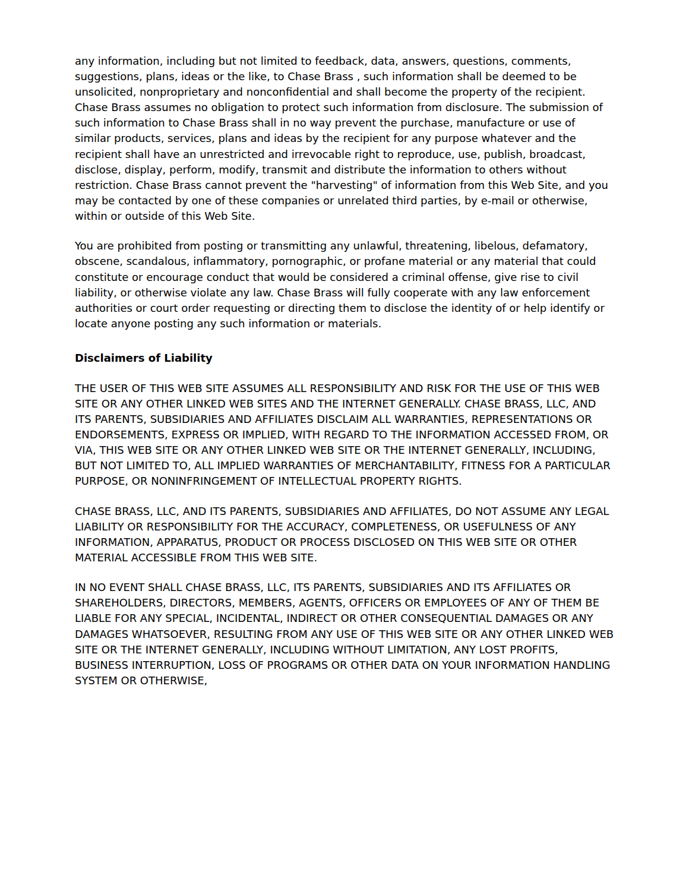any information, including but not limited to feedback, data, answers, questions, comments, suggestions, plans, ideas or the like, to Chase Brass , such information shall be deemed to be unsolicited, nonproprietary and nonconfidential and shall become the property of the recipient. Chase Brass assumes no obligation to protect such information from disclosure. The submission of such information to Chase Brass shall in no way prevent the purchase, manufacture or use of similar products, services, plans and ideas by the recipient for any purpose whatever and the recipient shall have an unrestricted and irrevocable right to reproduce, use, publish, broadcast, disclose, display, perform, modify, transmit and distribute the information to others without restriction. Chase Brass cannot prevent the "harvesting" of information from this Web Site, and you may be contacted by one of these companies or unrelated third parties, by e-mail or otherwise, within or outside of this Web Site.
You are prohibited from posting or transmitting any unlawful, threatening, libelous, defamatory, obscene, scandalous, inflammatory, pornographic, or profane material or any material that could constitute or encourage conduct that would be considered a criminal offense, give rise to civil liability, or otherwise violate any law. Chase Brass will fully cooperate with any law enforcement authorities or court order requesting or directing them to disclose the identity of or help identify or locate anyone posting any such information or materials.
Disclaimers of Liability
THE USER OF THIS WEB SITE ASSUMES ALL RESPONSIBILITY AND RISK FOR THE USE OF THIS WEB SITE OR ANY OTHER LINKED WEB SITES AND THE INTERNET GENERALLY. CHASE BRASS, LLC, AND ITS PARENTS, SUBSIDIARIES AND AFFILIATES DISCLAIM ALL WARRANTIES, REPRESENTATIONS OR ENDORSEMENTS, EXPRESS OR IMPLIED, WITH REGARD TO THE INFORMATION ACCESSED FROM, OR VIA, THIS WEB SITE OR ANY OTHER LINKED WEB SITE OR THE INTERNET GENERALLY, INCLUDING, BUT NOT LIMITED TO, ALL IMPLIED WARRANTIES OF MERCHANTABILITY, FITNESS FOR A PARTICULAR PURPOSE, OR NONINFRINGEMENT OF INTELLECTUAL PROPERTY RIGHTS.
CHASE BRASS, LLC, AND ITS PARENTS, SUBSIDIARIES AND AFFILIATES, DO NOT ASSUME ANY LEGAL LIABILITY OR RESPONSIBILITY FOR THE ACCURACY, COMPLETENESS, OR USEFULNESS OF ANY INFORMATION, APPARATUS, PRODUCT OR PROCESS DISCLOSED ON THIS WEB SITE OR OTHER MATERIAL ACCESSIBLE FROM THIS WEB SITE.
IN NO EVENT SHALL CHASE BRASS, LLC, ITS PARENTS, SUBSIDIARIES AND ITS AFFILIATES OR SHAREHOLDERS, DIRECTORS, MEMBERS, AGENTS, OFFICERS OR EMPLOYEES OF ANY OF THEM BE LIABLE FOR ANY SPECIAL, INCIDENTAL, INDIRECT OR OTHER CONSEQUENTIAL DAMAGES OR ANY DAMAGES WHATSOEVER, RESULTING FROM ANY USE OF THIS WEB SITE OR ANY OTHER LINKED WEB SITE OR THE INTERNET GENERALLY, INCLUDING WITHOUT LIMITATION, ANY LOST PROFITS, BUSINESS INTERRUPTION, LOSS OF PROGRAMS OR OTHER DATA ON YOUR INFORMATION HANDLING SYSTEM OR OTHERWISE,